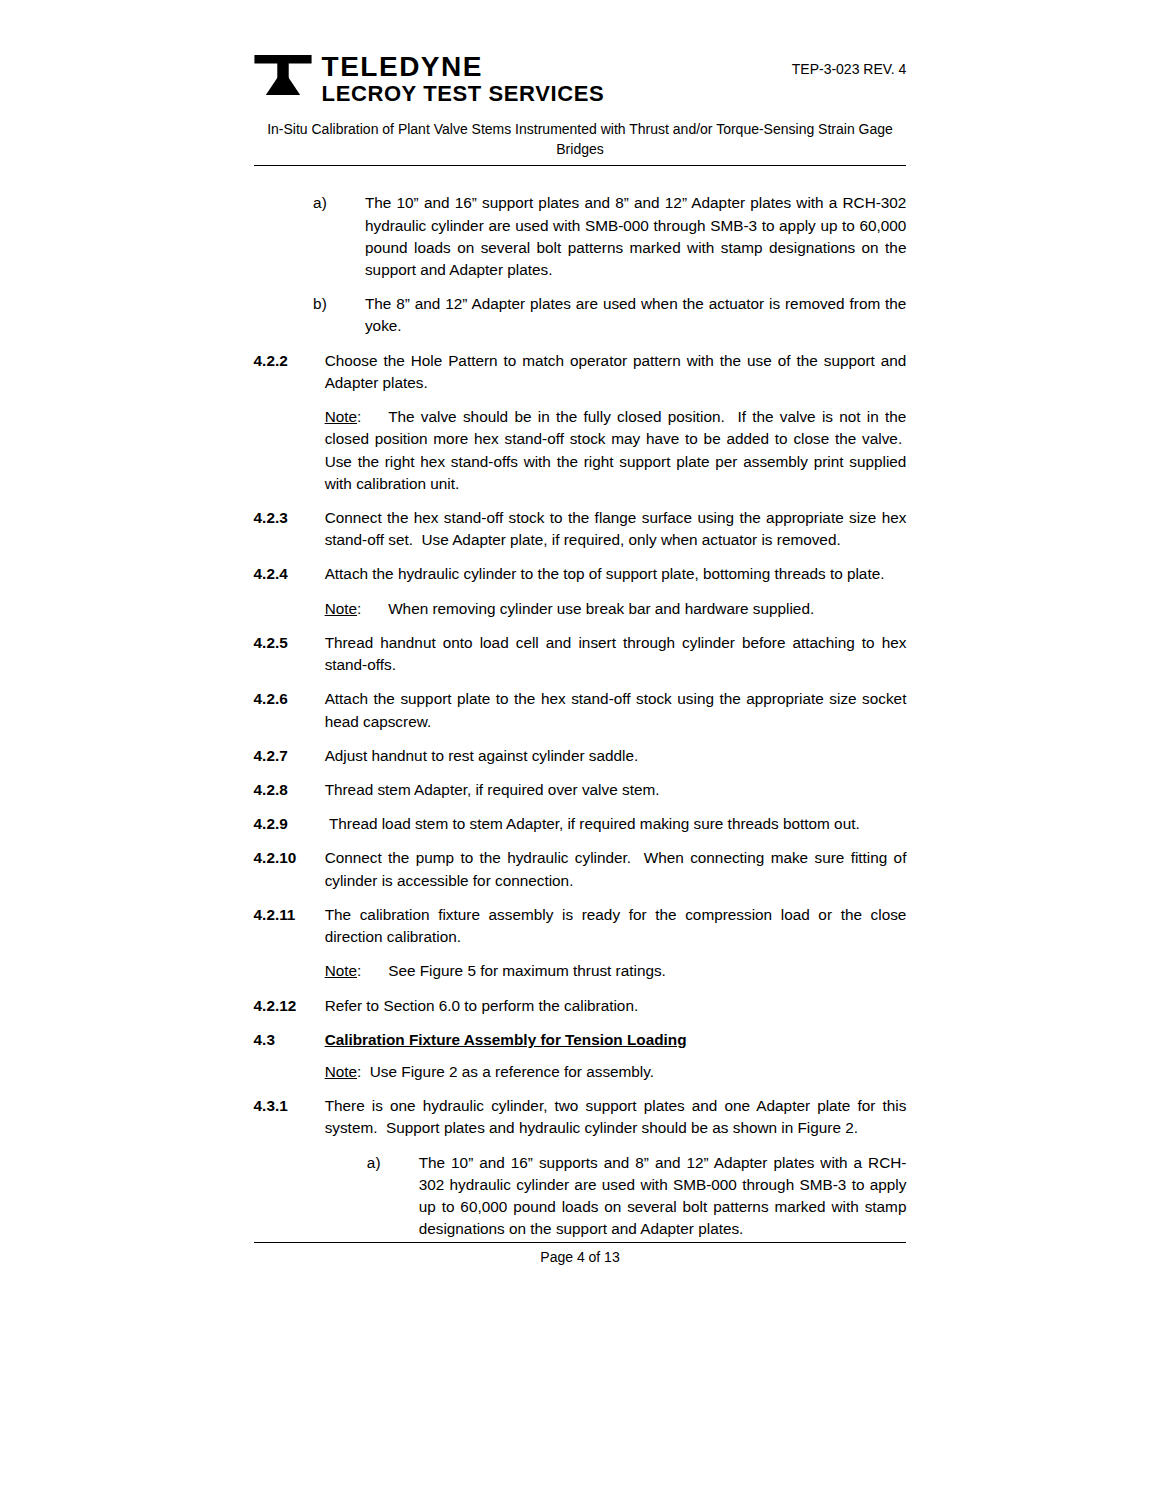TELEDYNE
LECROY TEST SERVICES
TEP-3-023 REV. 4
In-Situ Calibration of Plant Valve Stems Instrumented with Thrust and/or Torque-Sensing Strain Gage Bridges
a)
The 10” and 16” support plates and 8” and 12” Adapter plates with a RCH-302 hydraulic cylinder are used with SMB-000 through SMB-3 to apply up to 60,000 pound loads on several bolt patterns marked with stamp designations on the support and Adapter plates.
b)
The 8” and 12” Adapter plates are used when the actuator is removed from the yoke.
4.2.2
Choose the Hole Pattern to match operator pattern with the use of the support and Adapter plates.
Note: The valve should be in the fully closed position. If the valve is not in the closed position more hex stand-off stock may have to be added to close the valve. Use the right hex stand-offs with the right support plate per assembly print supplied with calibration unit.
4.2.3
Connect the hex stand-off stock to the flange surface using the appropriate size hex stand-off set. Use Adapter plate, if required, only when actuator is removed.
4.2.4
Attach the hydraulic cylinder to the top of support plate, bottoming threads to plate.
Note: When removing cylinder use break bar and hardware supplied.
4.2.5
Thread handnut onto load cell and insert through cylinder before attaching to hex stand-offs.
4.2.6
Attach the support plate to the hex stand-off stock using the appropriate size socket head capscrew.
4.2.7
Adjust handnut to rest against cylinder saddle.
4.2.8
Thread stem Adapter, if required over valve stem.
4.2.9
Thread load stem to stem Adapter, if required making sure threads bottom out.
4.2.10
Connect the pump to the hydraulic cylinder. When connecting make sure fitting of cylinder is accessible for connection.
4.2.11
The calibration fixture assembly is ready for the compression load or the close direction calibration.
Note: See Figure 5 for maximum thrust ratings.
4.2.12
Refer to Section 6.0 to perform the calibration.
4.3
Calibration Fixture Assembly for Tension Loading
Note: Use Figure 2 as a reference for assembly.
4.3.1
There is one hydraulic cylinder, two support plates and one Adapter plate for this system. Support plates and hydraulic cylinder should be as shown in Figure 2.
a)
The 10” and 16” supports and 8” and 12” Adapter plates with a RCH-302 hydraulic cylinder are used with SMB-000 through SMB-3 to apply up to 60,000 pound loads on several bolt patterns marked with stamp designations on the support and Adapter plates.
Page 4 of 13